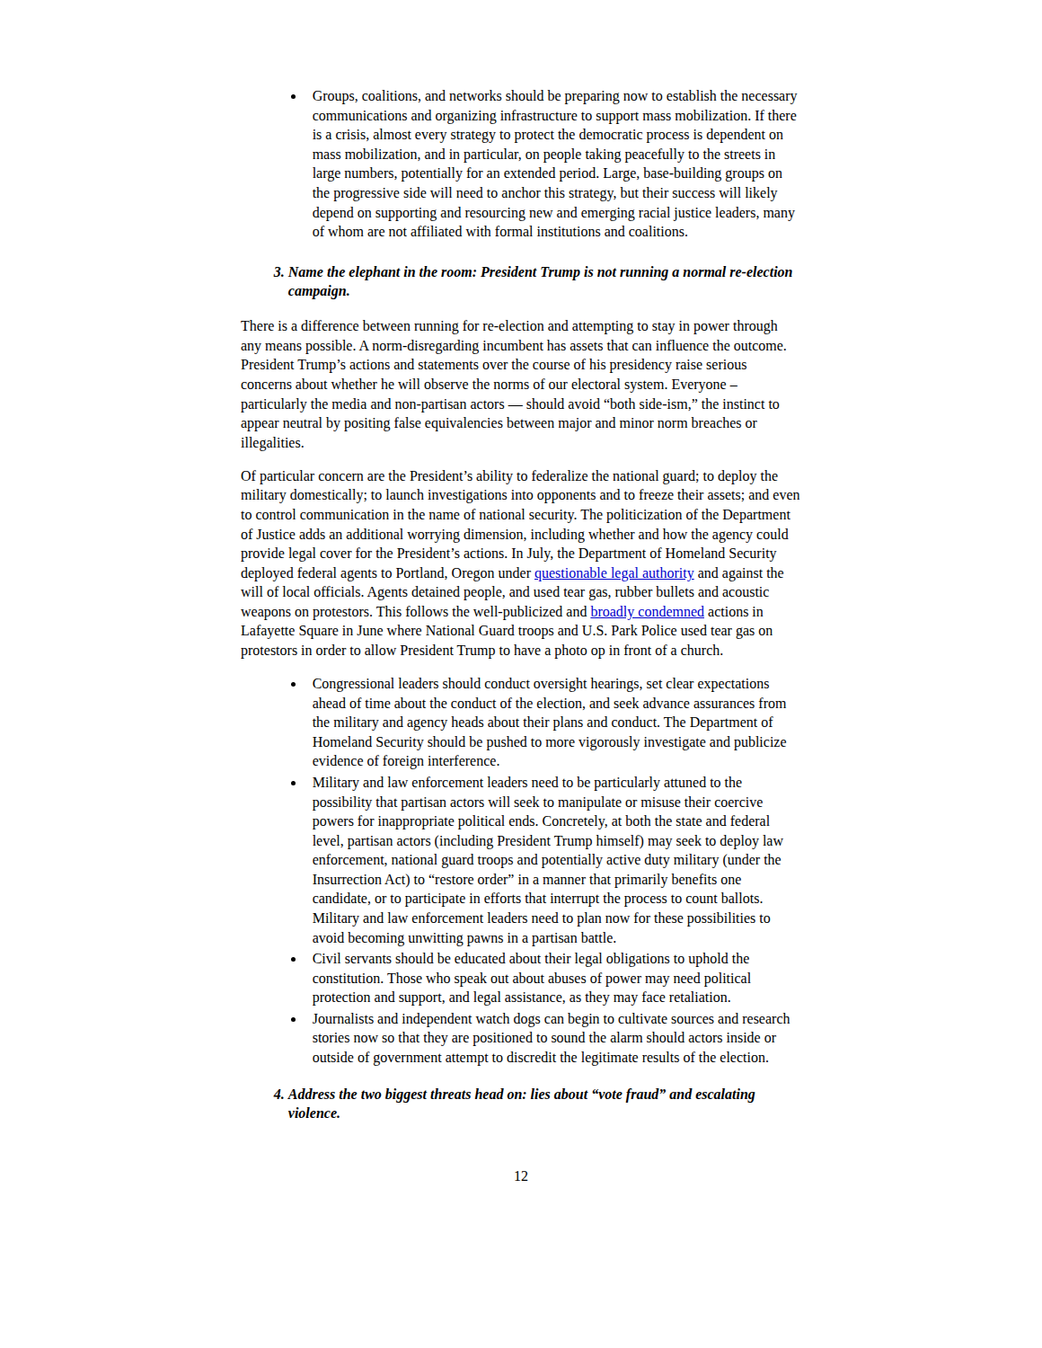Groups, coalitions, and networks should be preparing now to establish the necessary communications and organizing infrastructure to support mass mobilization. If there is a crisis, almost every strategy to protect the democratic process is dependent on mass mobilization, and in particular, on people taking peacefully to the streets in large numbers, potentially for an extended period. Large, base-building groups on the progressive side will need to anchor this strategy, but their success will likely depend on supporting and resourcing new and emerging racial justice leaders, many of whom are not affiliated with formal institutions and coalitions.
Name the elephant in the room: President Trump is not running a normal re-election campaign.
There is a difference between running for re-election and attempting to stay in power through any means possible. A norm-disregarding incumbent has assets that can influence the outcome. President Trump’s actions and statements over the course of his presidency raise serious concerns about whether he will observe the norms of our electoral system. Everyone – particularly the media and non-partisan actors — should avoid “both side-ism,” the instinct to appear neutral by positing false equivalencies between major and minor norm breaches or illegalities.
Of particular concern are the President’s ability to federalize the national guard; to deploy the military domestically; to launch investigations into opponents and to freeze their assets; and even to control communication in the name of national security. The politicization of the Department of Justice adds an additional worrying dimension, including whether and how the agency could provide legal cover for the President’s actions. In July, the Department of Homeland Security deployed federal agents to Portland, Oregon under questionable legal authority and against the will of local officials. Agents detained people, and used tear gas, rubber bullets and acoustic weapons on protestors. This follows the well-publicized and broadly condemned actions in Lafayette Square in June where National Guard troops and U.S. Park Police used tear gas on protestors in order to allow President Trump to have a photo op in front of a church.
Congressional leaders should conduct oversight hearings, set clear expectations ahead of time about the conduct of the election, and seek advance assurances from the military and agency heads about their plans and conduct. The Department of Homeland Security should be pushed to more vigorously investigate and publicize evidence of foreign interference.
Military and law enforcement leaders need to be particularly attuned to the possibility that partisan actors will seek to manipulate or misuse their coercive powers for inappropriate political ends. Concretely, at both the state and federal level, partisan actors (including President Trump himself) may seek to deploy law enforcement, national guard troops and potentially active duty military (under the Insurrection Act) to “restore order” in a manner that primarily benefits one candidate, or to participate in efforts that interrupt the process to count ballots. Military and law enforcement leaders need to plan now for these possibilities to avoid becoming unwitting pawns in a partisan battle.
Civil servants should be educated about their legal obligations to uphold the constitution. Those who speak out about abuses of power may need political protection and support, and legal assistance, as they may face retaliation.
Journalists and independent watch dogs can begin to cultivate sources and research stories now so that they are positioned to sound the alarm should actors inside or outside of government attempt to discredit the legitimate results of the election.
Address the two biggest threats head on: lies about “vote fraud” and escalating violence.
12